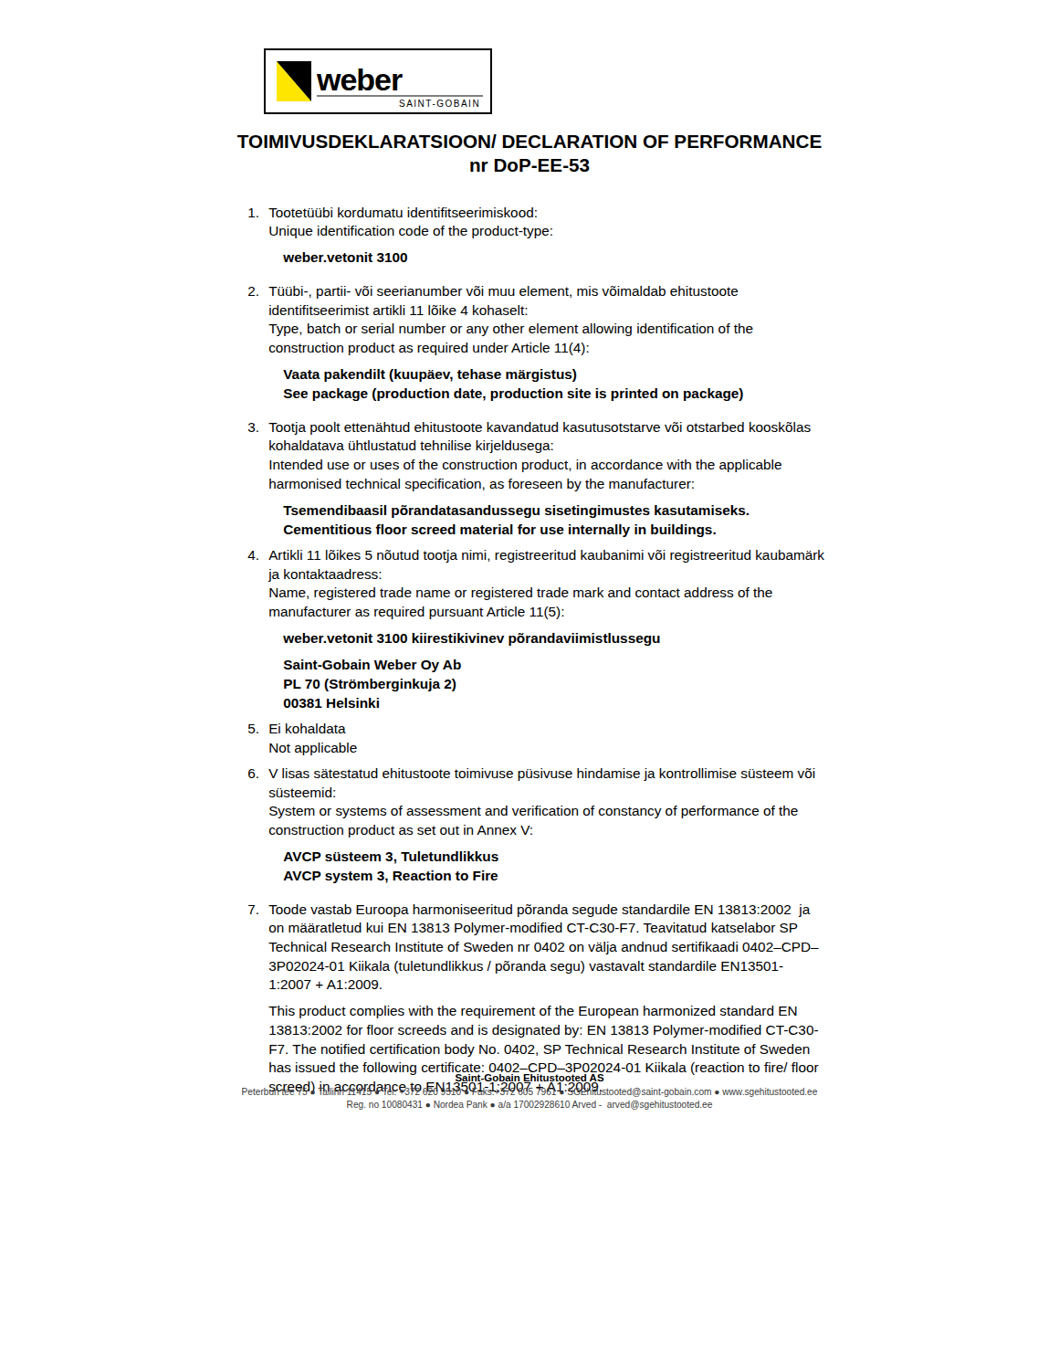weber SAINT-GOBAIN
TOIMIVUSDEKLARATSIOON/ DECLARATION OF PERFORMANCE nr DoP-EE-53
Tootetüübi kordumatu identifitseerimiskood:
Unique identification code of the product-type:
weber.vetonit 3100
Tüübi-, partii- või seerianumber või muu element, mis võimaldab ehitustoote identifitseerimist artikli 11 lõike 4 kohaselt:
Type, batch or serial number or any other element allowing identification of the construction product as required under Article 11(4):
Vaata pakendilt (kuupäev, tehase märgistus)
See package (production date, production site is printed on package)
Tootja poolt ettenähtud ehitustoote kavandatud kasutusotstarve või otstarbed kooskõlas kohaldatava ühtlustatud tehnilise kirjeldusega:
Intended use or uses of the construction product, in accordance with the applicable harmonised technical specification, as foreseen by the manufacturer:
Tsemendibaasil põrandatasandussegu sisetingimustes kasutamiseks.
Cementitious floor screed material for use internally in buildings.
Artikli 11 lõikes 5 nõutud tootja nimi, registreeritud kaubanimi või registreeritud kaubamärk ja kontaktaadress:
Name, registered trade name or registered trade mark and contact address of the manufacturer as required pursuant Article 11(5):
weber.vetonit 3100 kiirestikivinev põrandaviimistlussegu
Saint-Gobain Weber Oy Ab
PL 70 (Strömberginkuja 2)
00381 Helsinki
Ei kohaldata
Not applicable
V lisas sätestatud ehitustoote toimivuse püsivuse hindamise ja kontrollimise süsteem või süsteemid:
System or systems of assessment and verification of constancy of performance of the construction product as set out in Annex V:
AVCP süsteem 3, Tuletundlikkus
AVCP system 3, Reaction to Fire
Toode vastab Euroopa harmoniseeritud põranda segude standardile EN 13813:2002 ja on määratletud kui EN 13813 Polymer-modified CT-C30-F7. Teavitatud katselabor SP Technical Research Institute of Sweden nr 0402 on välja andnud sertifikaadi 0402–CPD–3P02024-01 Kiikala (tuletundlikkus / põranda segu) vastavalt standardile EN13501-1:2007 + A1:2009.
This product complies with the requirement of the European harmonized standard EN 13813:2002 for floor screeds and is designated by: EN 13813 Polymer-modified CT-C30-F7. The notified certification body No. 0402, SP Technical Research Institute of Sweden has issued the following certificate: 0402–CPD–3P02024-01 Kiikala (reaction to fire/ floor screed) in accordance to EN13501-1:2007 + A1:2009.
Saint-Gobain Ehitustooted AS
Peterburi tee 75 ● Tallinn 11415 ● Tel: +372 620 9510 ● Faks:+372 605 7961 ● SGEhitustooted@saint-gobain.com ● www.sgehitustooted.ee
Reg. no 10080431 ● Nordea Pank ● a/a 17002928610 Arved - arved@sgehitustooted.ee